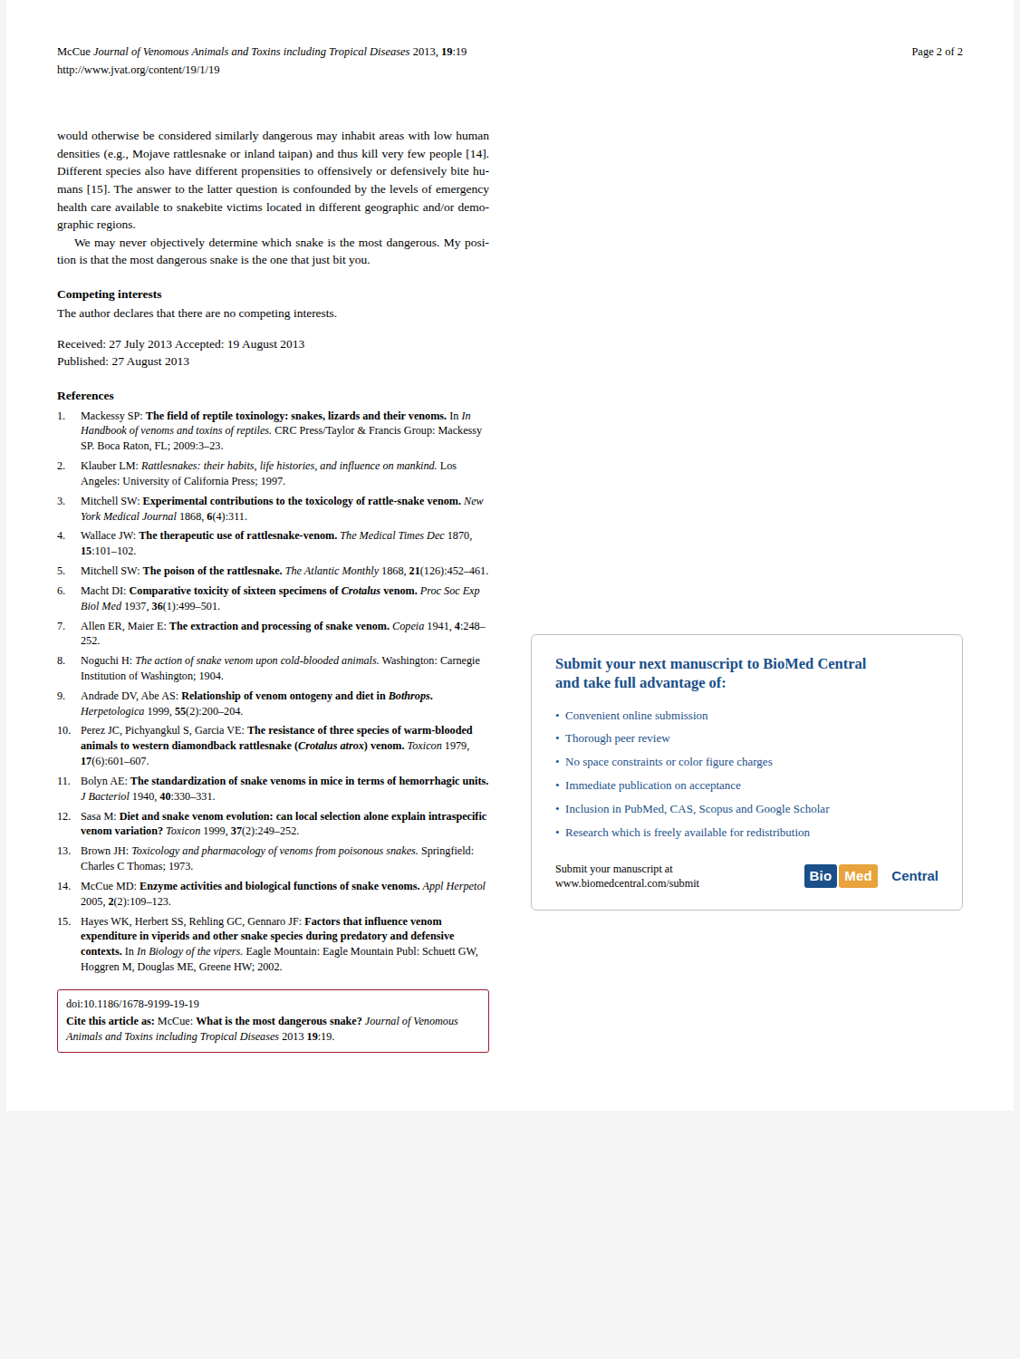McCue Journal of Venomous Animals and Toxins including Tropical Diseases 2013, 19:19
http://www.jvat.org/content/19/1/19
Page 2 of 2
would otherwise be considered similarly dangerous may inhabit areas with low human densities (e.g., Mojave rattlesnake or inland taipan) and thus kill very few people [14]. Different species also have different propensities to offensively or defensively bite humans [15]. The answer to the latter question is confounded by the levels of emergency health care available to snakebite victims located in different geographic and/or demographic regions.
We may never objectively determine which snake is the most dangerous. My position is that the most dangerous snake is the one that just bit you.
Competing interests
The author declares that there are no competing interests.
Received: 27 July 2013 Accepted: 19 August 2013
Published: 27 August 2013
References
Mackessy SP: The field of reptile toxinology: snakes, lizards and their venoms. In In Handbook of venoms and toxins of reptiles. CRC Press/Taylor & Francis Group: Mackessy SP. Boca Raton, FL; 2009:3–23.
Klauber LM: Rattlesnakes: their habits, life histories, and influence on mankind. Los Angeles: University of California Press; 1997.
Mitchell SW: Experimental contributions to the toxicology of rattle-snake venom. New York Medical Journal 1868, 6(4):311.
Wallace JW: The therapeutic use of rattlesnake-venom. The Medical Times Dec 1870, 15:101–102.
Mitchell SW: The poison of the rattlesnake. The Atlantic Monthly 1868, 21(126):452–461.
Macht DI: Comparative toxicity of sixteen specimens of Crotalus venom. Proc Soc Exp Biol Med 1937, 36(1):499–501.
Allen ER, Maier E: The extraction and processing of snake venom. Copeia 1941, 4:248–252.
Noguchi H: The action of snake venom upon cold-blooded animals. Washington: Carnegie Institution of Washington; 1904.
Andrade DV, Abe AS: Relationship of venom ontogeny and diet in Bothrops. Herpetologica 1999, 55(2):200–204.
Perez JC, Pichyangkul S, Garcia VE: The resistance of three species of warm-blooded animals to western diamondback rattlesnake (Crotalus atrox) venom. Toxicon 1979, 17(6):601–607.
Bolyn AE: The standardization of snake venoms in mice in terms of hemorrhagic units. J Bacteriol 1940, 40:330–331.
Sasa M: Diet and snake venom evolution: can local selection alone explain intraspecific venom variation? Toxicon 1999, 37(2):249–252.
Brown JH: Toxicology and pharmacology of venoms from poisonous snakes. Springfield: Charles C Thomas; 1973.
McCue MD: Enzyme activities and biological functions of snake venoms. Appl Herpetol 2005, 2(2):109–123.
Hayes WK, Herbert SS, Rehling GC, Gennaro JF: Factors that influence venom expenditure in viperids and other snake species during predatory and defensive contexts. In In Biology of the vipers. Eagle Mountain: Eagle Mountain Publ: Schuett GW, Hoggren M, Douglas ME, Greene HW; 2002.
doi:10.1186/1678-9199-19-19
Cite this article as: McCue: What is the most dangerous snake? Journal of Venomous Animals and Toxins including Tropical Diseases 2013 19:19.
Submit your next manuscript to BioMed Central
and take full advantage of:
Convenient online submission
Thorough peer review
No space constraints or color figure charges
Immediate publication on acceptance
Inclusion in PubMed, CAS, Scopus and Google Scholar
Research which is freely available for redistribution
Submit your manuscript at
www.biomedcentral.com/submit
Bio Med Central